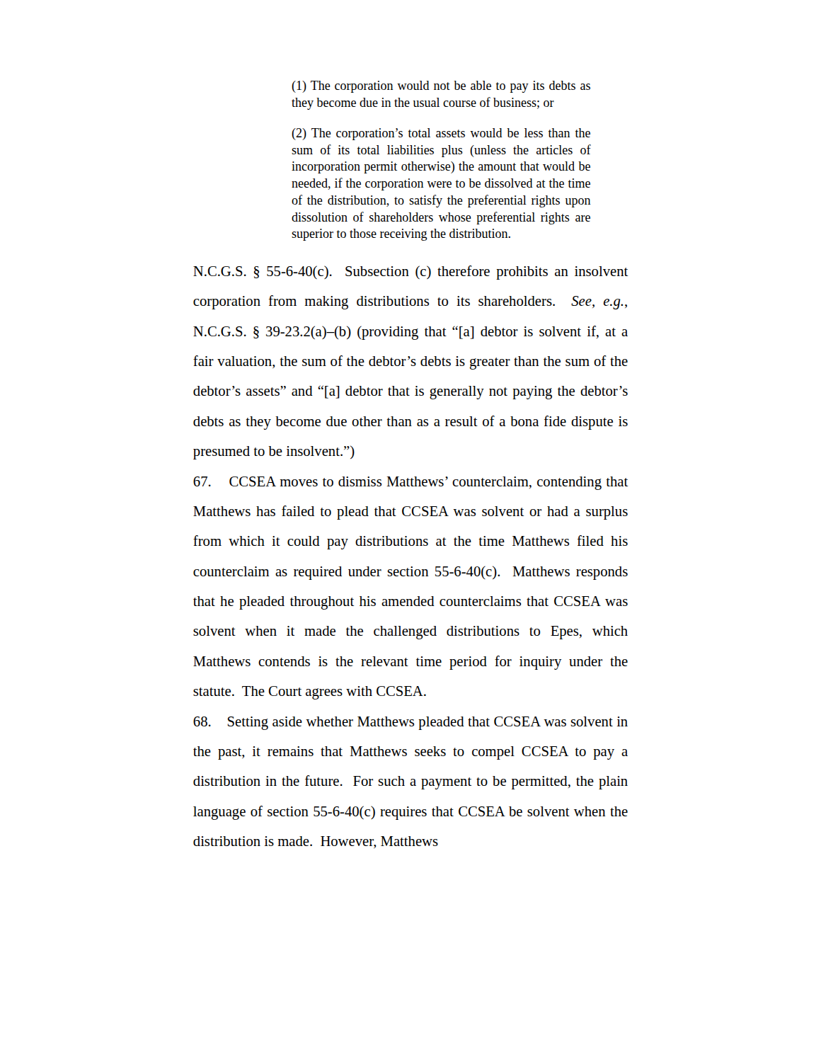(1) The corporation would not be able to pay its debts as they become due in the usual course of business; or
(2) The corporation’s total assets would be less than the sum of its total liabilities plus (unless the articles of incorporation permit otherwise) the amount that would be needed, if the corporation were to be dissolved at the time of the distribution, to satisfy the preferential rights upon dissolution of shareholders whose preferential rights are superior to those receiving the distribution.
N.C.G.S. § 55-6-40(c). Subsection (c) therefore prohibits an insolvent corporation from making distributions to its shareholders. See, e.g., N.C.G.S. § 39-23.2(a)–(b) (providing that “[a] debtor is solvent if, at a fair valuation, the sum of the debtor’s debts is greater than the sum of the debtor’s assets” and “[a] debtor that is generally not paying the debtor’s debts as they become due other than as a result of a bona fide dispute is presumed to be insolvent.”)
67. CCSEA moves to dismiss Matthews’ counterclaim, contending that Matthews has failed to plead that CCSEA was solvent or had a surplus from which it could pay distributions at the time Matthews filed his counterclaim as required under section 55-6-40(c). Matthews responds that he pleaded throughout his amended counterclaims that CCSEA was solvent when it made the challenged distributions to Epes, which Matthews contends is the relevant time period for inquiry under the statute. The Court agrees with CCSEA.
68. Setting aside whether Matthews pleaded that CCSEA was solvent in the past, it remains that Matthews seeks to compel CCSEA to pay a distribution in the future. For such a payment to be permitted, the plain language of section 55-6-40(c) requires that CCSEA be solvent when the distribution is made. However, Matthews